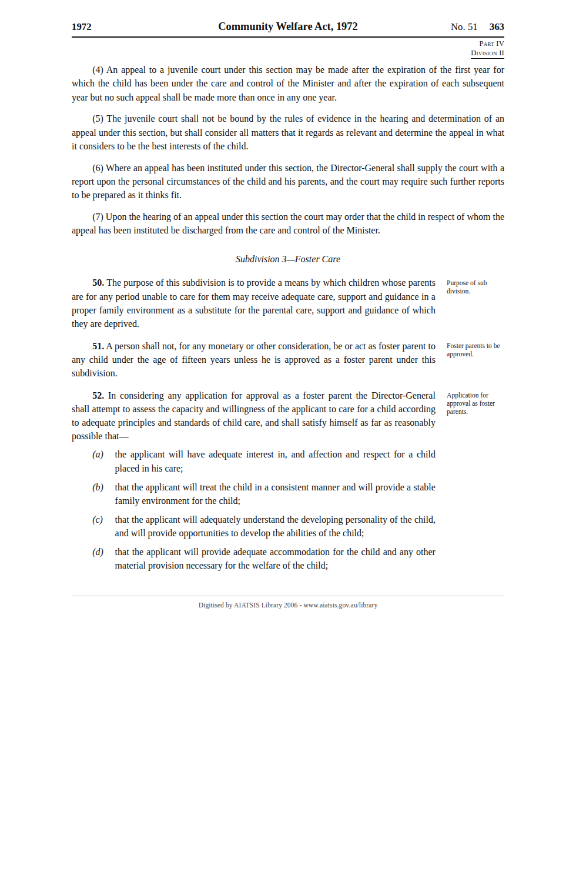1972
Community Welfare Act, 1972
No. 51363
Part IV Division II
(4) An appeal to a juvenile court under this section may be made after the expiration of the first year for which the child has been under the care and control of the Minister and after the expiration of each subsequent year but no such appeal shall be made more than once in any one year.
(5) The juvenile court shall not be bound by the rules of evidence in the hearing and determination of an appeal under this section, but shall consider all matters that it regards as relevant and determine the appeal in what it considers to be the best interests of the child.
(6) Where an appeal has been instituted under this section, the Director-General shall supply the court with a report upon the personal circumstances of the child and his parents, and the court may require such further reports to be prepared as it thinks fit.
(7) Upon the hearing of an appeal under this section the court may order that the child in respect of whom the appeal has been instituted be discharged from the care and control of the Minister.
Subdivision 3—Foster Care
50. The purpose of this subdivision is to provide a means by which children whose parents are for any period unable to care for them may receive adequate care, support and guidance in a proper family environment as a substitute for the parental care, support and guidance of which they are deprived.
Purpose of sub division.
51. A person shall not, for any monetary or other consideration, be or act as foster parent to any child under the age of fifteen years unless he is approved as a foster parent under this subdivision.
Foster parents to be approved.
52. In considering any application for approval as a foster parent the Director-General shall attempt to assess the capacity and willingness of the applicant to care for a child according to adequate principles and standards of child care, and shall satisfy himself as far as reasonably possible that—
(a) the applicant will have adequate interest in, and affection and respect for a child placed in his care;
(b) that the applicant will treat the child in a consistent manner and will provide a stable family environment for the child;
(c) that the applicant will adequately understand the developing personality of the child, and will provide opportunities to develop the abilities of the child;
(d) that the applicant will provide adequate accommodation for the child and any other material provision necessary for the welfare of the child;
Application for approval as foster parents.
Digitised by AIATSIS Library 2006 - www.aiatsis.gov.au/library